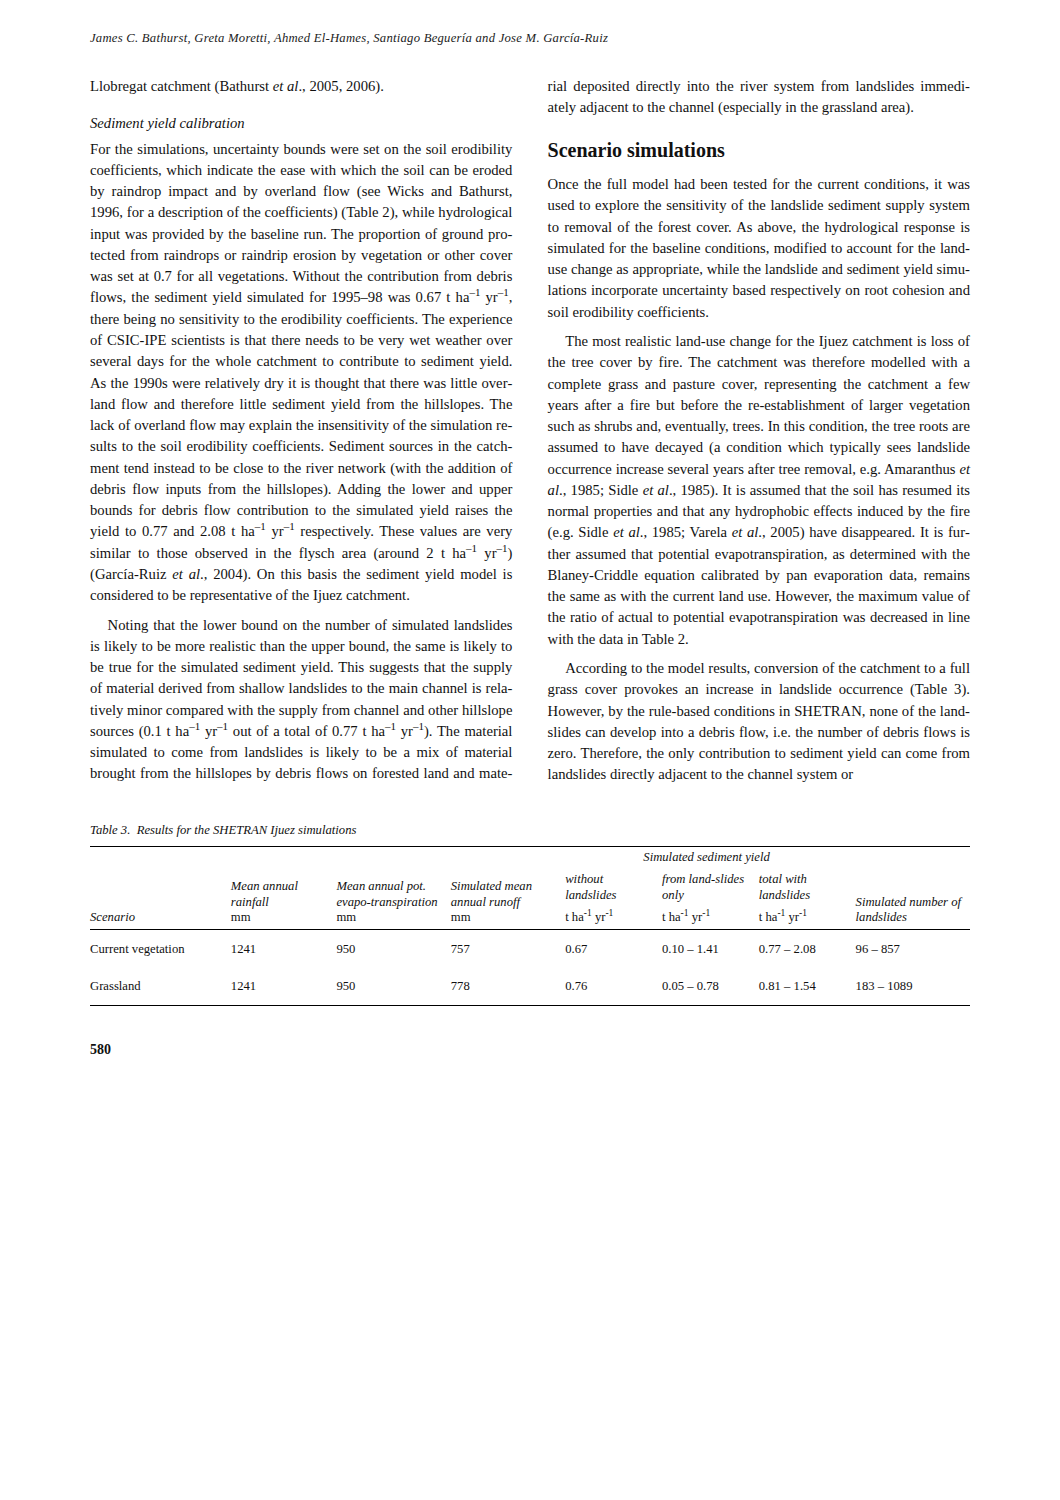James C. Bathurst, Greta Moretti, Ahmed El-Hames, Santiago Beguería and Jose M. García-Ruiz
Llobregat catchment (Bathurst et al., 2005, 2006).
Sediment yield calibration
For the simulations, uncertainty bounds were set on the soil erodibility coefficients, which indicate the ease with which the soil can be eroded by raindrop impact and by overland flow (see Wicks and Bathurst, 1996, for a description of the coefficients) (Table 2), while hydrological input was provided by the baseline run. The proportion of ground protected from raindrops or raindrip erosion by vegetation or other cover was set at 0.7 for all vegetations. Without the contribution from debris flows, the sediment yield simulated for 1995–98 was 0.67 t ha–1 yr–1, there being no sensitivity to the erodibility coefficients. The experience of CSIC-IPE scientists is that there needs to be very wet weather over several days for the whole catchment to contribute to sediment yield. As the 1990s were relatively dry it is thought that there was little overland flow and therefore little sediment yield from the hillslopes. The lack of overland flow may explain the insensitivity of the simulation results to the soil erodibility coefficients. Sediment sources in the catchment tend instead to be close to the river network (with the addition of debris flow inputs from the hillslopes). Adding the lower and upper bounds for debris flow contribution to the simulated yield raises the yield to 0.77 and 2.08 t ha–1 yr–1 respectively. These values are very similar to those observed in the flysch area (around 2 t ha–1 yr–1) (García-Ruiz et al., 2004). On this basis the sediment yield model is considered to be representative of the Ijuez catchment.
Noting that the lower bound on the number of simulated landslides is likely to be more realistic than the upper bound, the same is likely to be true for the simulated sediment yield. This suggests that the supply of material derived from shallow landslides to the main channel is relatively minor compared with the supply from channel and other hillslope sources (0.1 t ha–1 yr–1 out of a total of 0.77 t ha–1 yr–1). The material simulated to come from landslides is likely to be a mix of material brought from the hillslopes by debris flows on forested land and material deposited directly into the river system from landslides immediately adjacent to the channel (especially in the grassland area).
Scenario simulations
Once the full model had been tested for the current conditions, it was used to explore the sensitivity of the landslide sediment supply system to removal of the forest cover. As above, the hydrological response is simulated for the baseline conditions, modified to account for the land-use change as appropriate, while the landslide and sediment yield simulations incorporate uncertainty based respectively on root cohesion and soil erodibility coefficients.
The most realistic land-use change for the Ijuez catchment is loss of the tree cover by fire. The catchment was therefore modelled with a complete grass and pasture cover, representing the catchment a few years after a fire but before the re-establishment of larger vegetation such as shrubs and, eventually, trees. In this condition, the tree roots are assumed to have decayed (a condition which typically sees landslide occurrence increase several years after tree removal, e.g. Amaranthus et al., 1985; Sidle et al., 1985). It is assumed that the soil has resumed its normal properties and that any hydrophobic effects induced by the fire (e.g. Sidle et al., 1985; Varela et al., 2005) have disappeared. It is further assumed that potential evapotranspiration, as determined with the Blaney-Criddle equation calibrated by pan evaporation data, remains the same as with the current land use. However, the maximum value of the ratio of actual to potential evapotranspiration was decreased in line with the data in Table 2.
According to the model results, conversion of the catchment to a full grass cover provokes an increase in landslide occurrence (Table 3). However, by the rule-based conditions in SHETRAN, none of the landslides can develop into a debris flow, i.e. the number of debris flows is zero. Therefore, the only contribution to sediment yield can come from landslides directly adjacent to the channel system or
Table 3. Results for the SHETRAN Ijuez simulations
| Scenario | Mean annual rainfall mm | Mean annual pot. evapo-transpiration mm | Simulated mean annual runoff mm | Simulated sediment yield | Simulated number of landslides |
| --- | --- | --- | --- | --- | --- |
| without landslides | from land-slides only | total with landslides |
| t ha -1 yr -1 | t ha -1 yr -1 | t ha -1 yr -1 |
| Current vegetation | 1241 | 950 | 757 | 0.67 | 0.10 – 1.41 | 0.77 – 2.08 | 96 – 857 |
| Grassland | 1241 | 950 | 778 | 0.76 | 0.05 – 0.78 | 0.81 – 1.54 | 183 – 1089 |
580